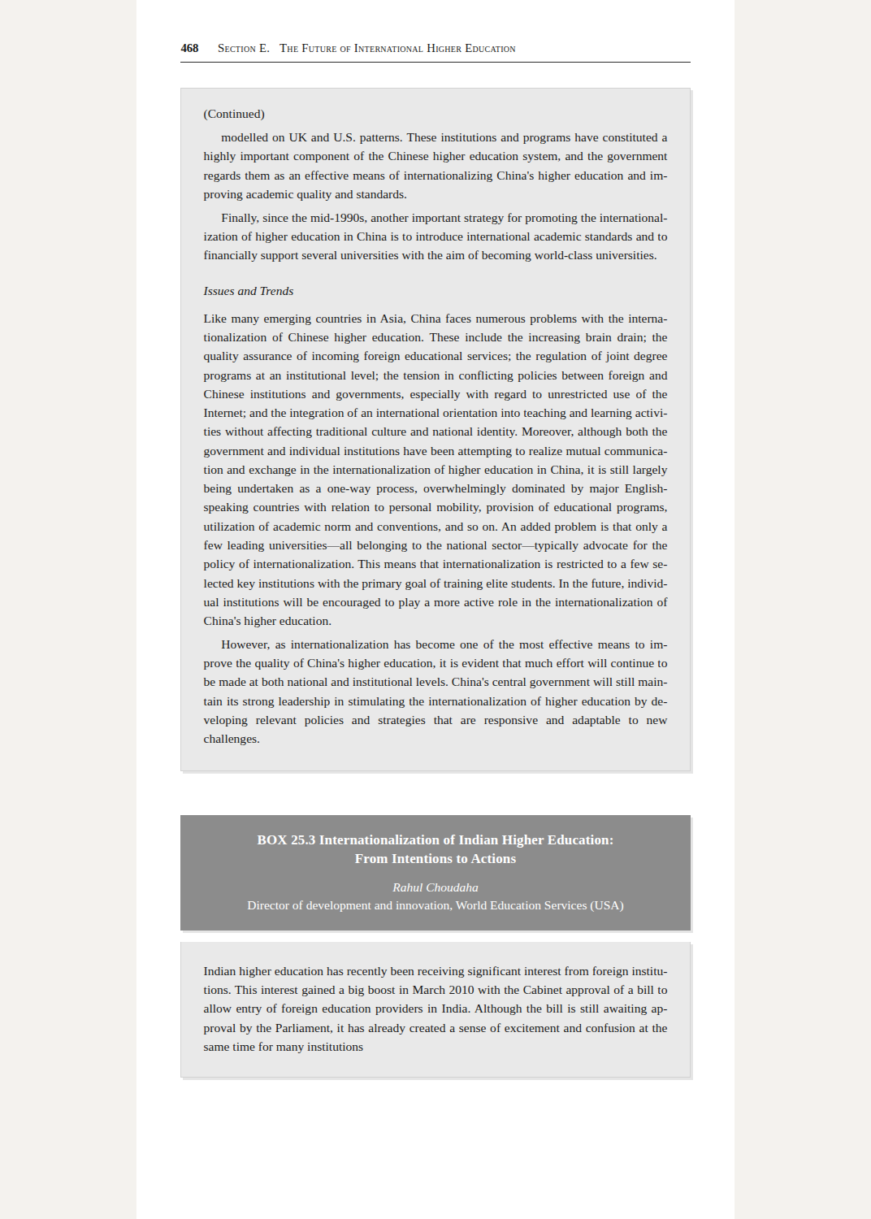468 Section E. The Future of International Higher Education
(Continued)
modelled on UK and U.S. patterns. These institutions and programs have constituted a highly important component of the Chinese higher education system, and the government regards them as an effective means of internationalizing China's higher education and improving academic quality and standards.
Finally, since the mid-1990s, another important strategy for promoting the internationalization of higher education in China is to introduce international academic standards and to financially support several universities with the aim of becoming world-class universities.
Issues and Trends
Like many emerging countries in Asia, China faces numerous problems with the internationalization of Chinese higher education. These include the increasing brain drain; the quality assurance of incoming foreign educational services; the regulation of joint degree programs at an institutional level; the tension in conflicting policies between foreign and Chinese institutions and governments, especially with regard to unrestricted use of the Internet; and the integration of an international orientation into teaching and learning activities without affecting traditional culture and national identity. Moreover, although both the government and individual institutions have been attempting to realize mutual communication and exchange in the internationalization of higher education in China, it is still largely being undertaken as a one-way process, overwhelmingly dominated by major English-speaking countries with relation to personal mobility, provision of educational programs, utilization of academic norm and conventions, and so on. An added problem is that only a few leading universities—all belonging to the national sector—typically advocate for the policy of internationalization. This means that internationalization is restricted to a few selected key institutions with the primary goal of training elite students. In the future, individual institutions will be encouraged to play a more active role in the internationalization of China's higher education.
However, as internationalization has become one of the most effective means to improve the quality of China's higher education, it is evident that much effort will continue to be made at both national and institutional levels. China's central government will still maintain its strong leadership in stimulating the internationalization of higher education by developing relevant policies and strategies that are responsive and adaptable to new challenges.
BOX 25.3 Internationalization of Indian Higher Education:
From Intentions to Actions
Rahul Choudaha
Director of development and innovation, World Education Services (USA)
Indian higher education has recently been receiving significant interest from foreign institutions. This interest gained a big boost in March 2010 with the Cabinet approval of a bill to allow entry of foreign education providers in India. Although the bill is still awaiting approval by the Parliament, it has already created a sense of excitement and confusion at the same time for many institutions